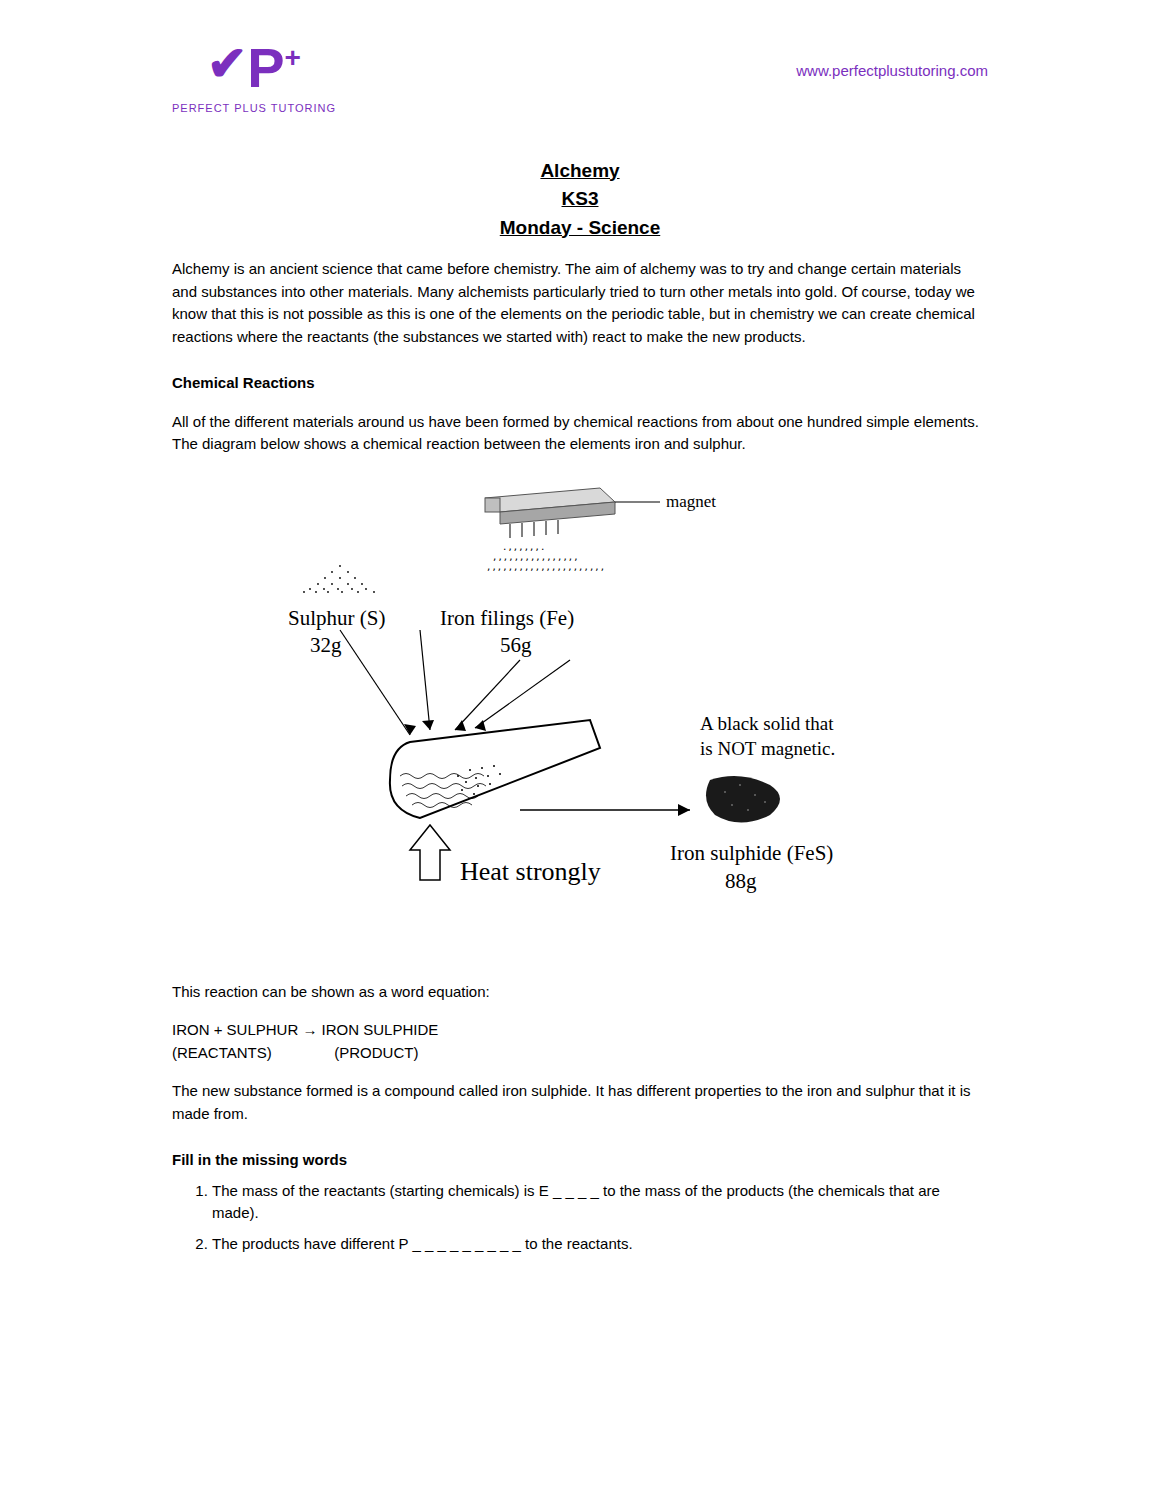✔ P+
PERFECT PLUS TUTORING
www.perfectplustutoring.com
Alchemy KS3 Monday - Science
Alchemy is an ancient science that came before chemistry. The aim of alchemy was to try and change certain materials and substances into other materials. Many alchemists particularly tried to turn other metals into gold. Of course, today we know that this is not possible as this is one of the elements on the periodic table, but in chemistry we can create chemical reactions where the reactants (the substances we started with) react to make the new products.
Chemical Reactions
All of the different materials around us have been formed by chemical reactions from about one hundred simple elements. The diagram below shows a chemical reaction between the elements iron and sulphur.
magnet .,,,,,,. ,,,,,,,,,,,,,,,, ,,,,,,,,,,,,,,,,,,,,,, Sulphur (S) 32g Iron filings (Fe) 56g Heat strongly A black solid that is NOT magnetic. Iron sulphide (FeS) 88g
This reaction can be shown as a word equation:
IRON + SULPHUR → IRON SULPHIDE
(REACTANTS) (PRODUCT)
The new substance formed is a compound called iron sulphide. It has different properties to the iron and sulphur that it is made from.
Fill in the missing words
The mass of the reactants (starting chemicals) is E _ _ _ _ to the mass of the products (the chemicals that are made).
The products have different P _ _ _ _ _ _ _ _ _ to the reactants.